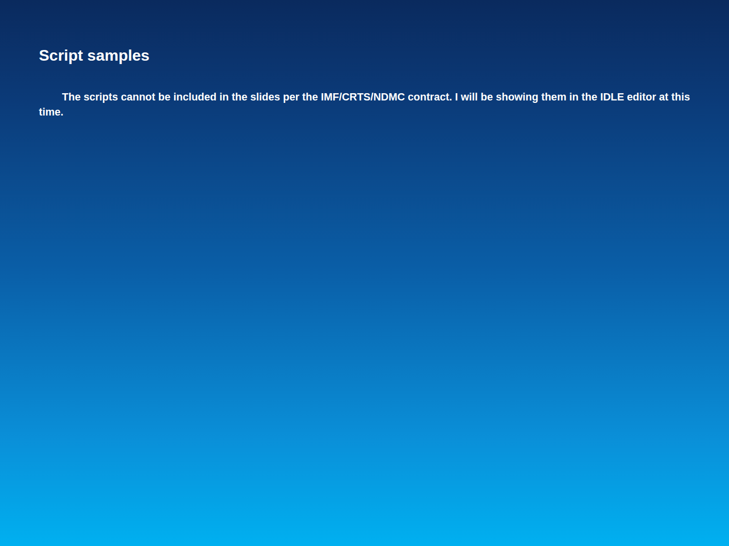Script samples
The scripts cannot be included in the slides per the IMF/CRTS/NDMC contract. I will be showing them in the IDLE editor at this time.